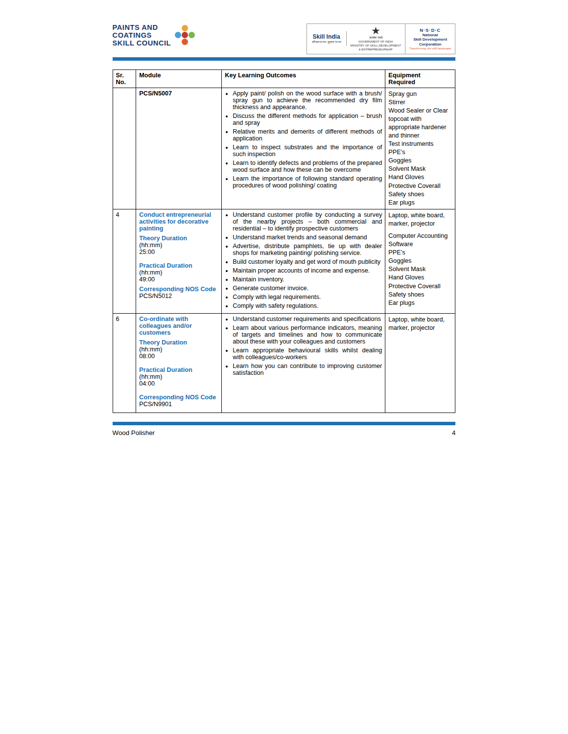PAINTS AND
COATINGS
SKILL COUNCIL
Skill India
कौशल भारत-कुशल भारत
★
सत्यमेव जयते
GOVERNMENT OF INDIA
MINISTRY OF SKILL DEVELOPMENT
& ENTREPRENEURSHIP
N·S·D·C
National
Skill Development
Corporation
Transforming the skill landscape
| Sr. No. | Module | Key Learning Outcomes | Equipment Required |
| --- | --- | --- | --- |
| | PCS/N5007 | Apply paint/ polish on the wood surface with a brush/ spray gun to achieve the recommended dry film thickness and appearance. Discuss the different methods for application – brush and spray Relative merits and demerits of different methods of application Learn to inspect substrates and the importance of such inspection Learn to identify defects and problems of the prepared wood surface and how these can be overcome Learn the importance of following standard operating procedures of wood polishing/ coating | Spray gun Stirrer Wood Sealer or Clear topcoat with appropriate hardener and thinner Test instruments PPE’s Goggles Solvent Mask Hand Gloves Protective Coverall Safety shoes Ear plugs |
| 4 | Conduct entrepreneurial activities for decorative painting Theory Duration (hh:mm) 25:00 Practical Duration (hh:mm) 49:00 Corresponding NOS Code PCS/N5012 | Understand customer profile by conducting a survey of the nearby projects – both commercial and residential – to identify prospective customers Understand market trends and seasonal demand Advertise, distribute pamphlets, tie up with dealer shops for marketing painting/ polishing service. Build customer loyalty and get word of mouth publicity Maintain proper accounts of income and expense. Maintain inventory. Generate customer invoice. Comply with legal requirements. Comply with safety regulations. | Laptop, white board, marker, projector Computer Accounting Software PPE’s Goggles Solvent Mask Hand Gloves Protective Coverall Safety shoes Ear plugs |
| 6 | Co-ordinate with colleagues and/or customers Theory Duration (hh:mm) 08:00 Practical Duration (hh:mm) 04:00 Corresponding NOS Code PCS/N9901 | Understand customer requirements and specifications Learn about various performance indicators, meaning of targets and timelines and how to communicate about these with your colleagues and customers Learn appropriate behavioural skills whilst dealing with colleagues/co-workers Learn how you can contribute to improving customer satisfaction | Laptop, white board, marker, projector |
Wood Polisher
4